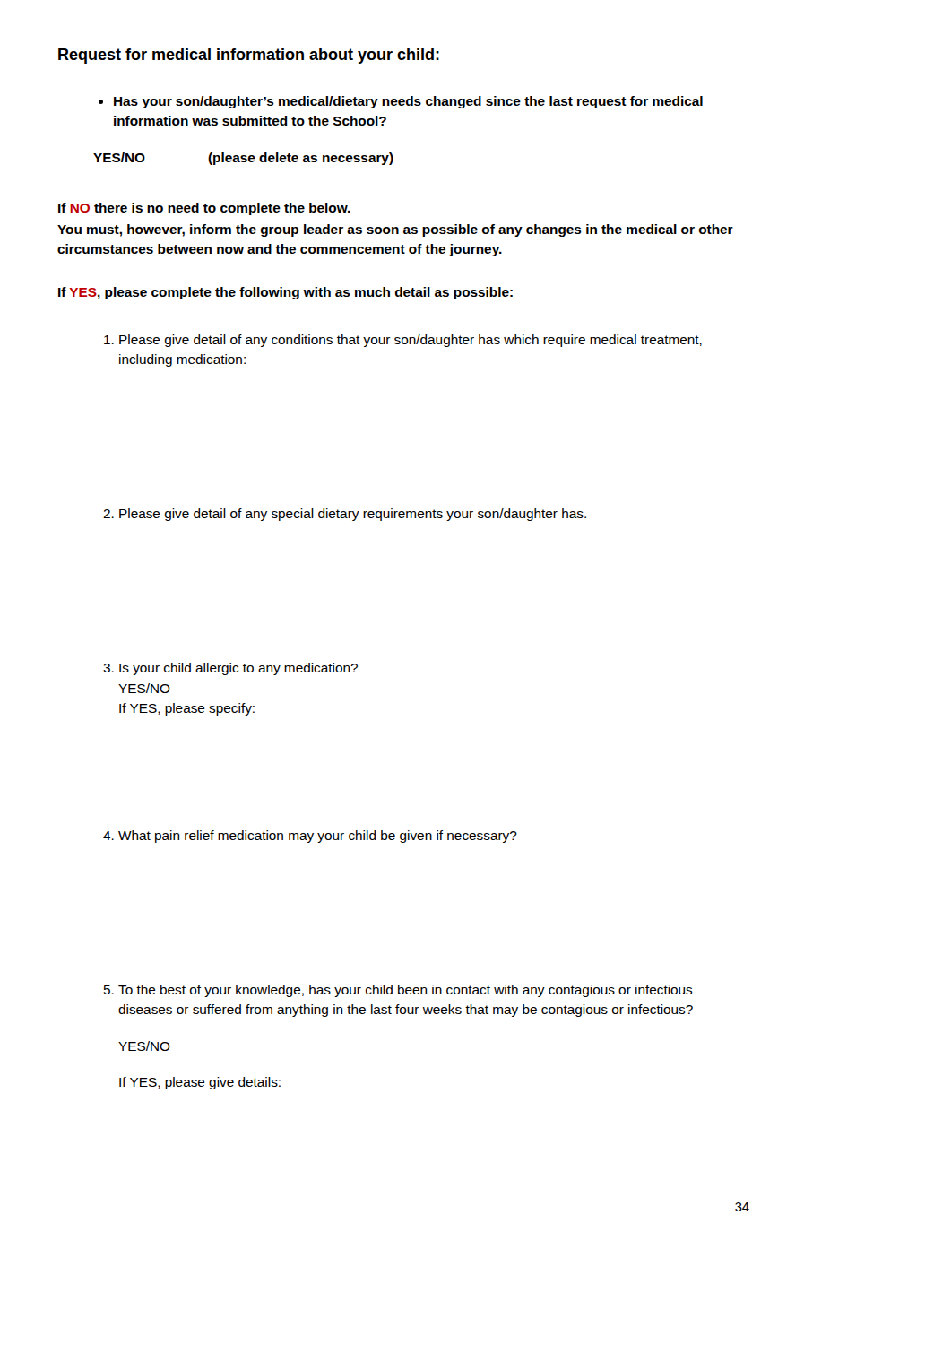Request for medical information about your child:
Has your son/daughter’s medical/dietary needs changed since the last request for medical information was submitted to the School?
YES/NO (please delete as necessary)
If NO there is no need to complete the below.
You must, however, inform the group leader as soon as possible of any changes in the medical or other circumstances between now and the commencement of the journey.
If YES, please complete the following with as much detail as possible:
Please give detail of any conditions that your son/daughter has which require medical treatment, including medication:
Please give detail of any special dietary requirements your son/daughter has.
Is your child allergic to any medication? YES/NO If YES, please specify:
What pain relief medication may your child be given if necessary?
To the best of your knowledge, has your child been in contact with any contagious or infectious diseases or suffered from anything in the last four weeks that may be contagious or infectious?
YES/NO
If YES, please give details:
34